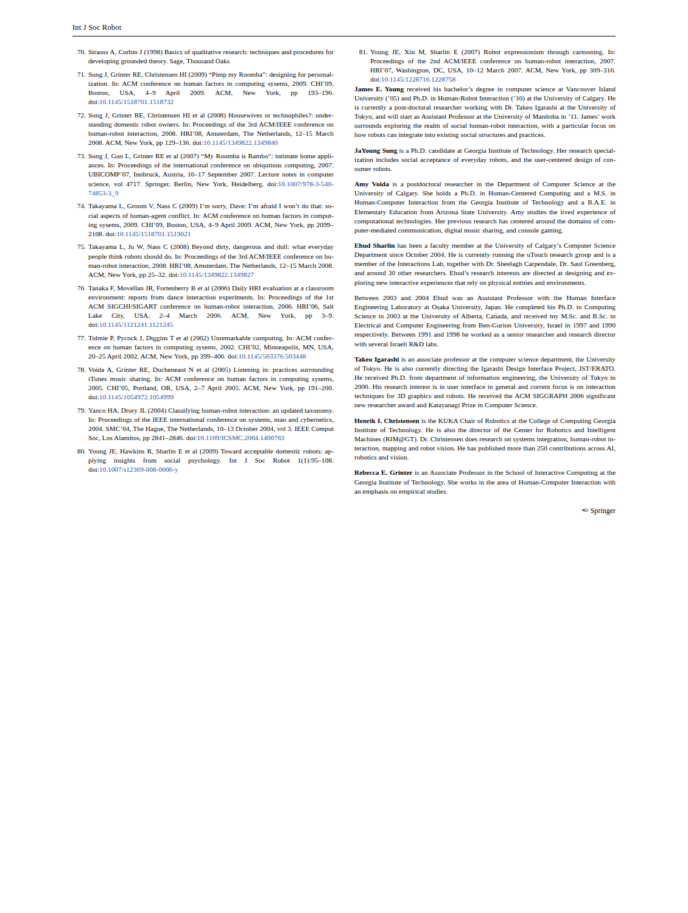Int J Soc Robot
Strauss A, Corbin J (1998) Basics of qualitative research: techniques and procedures for developing grounded theory. Sage, Thousand Oaks
Sung J, Grinter RE, Christensen HI (2009) “Pimp my Roomba”: designing for personalization. In: ACM conference on human factors in computing sysems, 2009. CHI’09, Boston, USA, 4–9 April 2009. ACM, New York, pp 193–196. doi:10.1145/1518701.1518732
Sung J, Grinter RE, Christensen HI et al (2008) Housewives or technophiles?: understanding domestic robot owners. In: Proceedings of the 3rd ACM/IEEE conference on human-robot interaction, 2008. HRI’08, Amsterdam, The Netherlands, 12–15 March 2008. ACM, New York, pp 129–136. doi:10.1145/1349822.1349840
Sung J, Guo L, Grinter RE et al (2007) “My Roomba is Rambo”: intimate home appliances. In: Proceedings of the international conference on ubiquitous computing, 2007. UBICOMP’07, Innbruck, Austria, 16–17 September 2007. Lecture notes in computer science, vol 4717. Springer, Berlin, New York, Heidelberg. doi:10.1007/978-3-540-74853-3_9
Takayama L, Groom V, Nass C (2009) I’m sorry, Dave: I’m afraid I won’t do that: social aspects of human-agent conflict. In: ACM conference on human factors in computing sysems, 2009. CHI’09, Boston, USA, 4–9 April 2009. ACM, New York, pp 2099–2108. doi:10.1145/1518701.1519021
Takayama L, Ju W, Nass C (2008) Beyond dirty, dangerous and dull: what everyday people think robots should do. In: Proceedings of the 3rd ACM/IEEE conference on human-robot interaction, 2008. HRI’08, Amsterdam, The Netherlands, 12–15 March 2008. ACM, New York, pp 25–32. doi:10.1145/1349822.1349827
Tanaka F, Movellan JR, Fortenberry B et al (2006) Daily HRI evaluation at a classroom environment: reports from dance interaction experiments. In: Proceedings of the 1st ACM SIGCHI/SIGART conference on human-robot interaction, 2006. HRI’06, Salt Lake City, USA, 2–4 March 2006. ACM, New York, pp 3–9. doi:10.1145/1121241.1121245
Tolmie P, Pycock J, Diggins T et al (2002) Unremarkable computing. In: ACM conference on human factors in computing sysems, 2002. CHI’02, Minneapolis, MN, USA, 20–25 April 2002. ACM, New York, pp 399–406. doi:10.1145/503376.503448
Voida A, Grinter RE, Ducheneaut N et al (2005) Listening in: practices surrounding iTunes music sharing. In: ACM conference on human factors in computing sysems, 2005. CHI’05, Portland, OR, USA, 2–7 April 2005. ACM, New York, pp 191–200. doi:10.1145/1054972.1054999
Yanco HA, Drury JL (2004) Classifying human-robot interaction: an updated taxonomy. In: Proceedings of the IEEE international conference on systems, man and cybernetics, 2004. SMC’04, The Hague, The Netherlands, 10–13 October 2004, vol 3. IEEE Comput Soc, Los Alamitos, pp 2841–2846. doi:10.1109/ICSMC.2004.1400763
Young JE, Hawkins R, Sharlin E et al (2009) Toward acceptable domestic robots: applying insights from social psychology. Int J Soc Robot 1(1):95–108. doi:10.1007/s12369-008-0006-y
Young JE, Xin M, Sharlin E (2007) Robot expressionism through cartooning. In: Proceedings of the 2nd ACM/IEEE conference on human-robot interaction, 2007. HRI’07, Washington, DC, USA, 10–12 March 2007. ACM, New York, pp 309–316. doi:10.1145/1228716.1228758
James E. Young received his bachelor’s degree in computer science at Vancouver Island University (’05) and Ph.D. in Human-Robot Interaction (’10) at the University of Calgary. He is currently a post-doctoral researcher working with Dr. Takeo Igarashi at the University of Tokyo, and will start as Assistant Professor at the University of Manitoba in ’11. James’ work surrounds exploring the realm of social human-robot interaction, with a particular focus on how robots can integrate into existing social structures and practices.
JaYoung Sung is a Ph.D. candidate at Georgia Institute of Technology. Her research specialization includes social acceptance of everyday robots, and the user-centered design of consumer robots.
Amy Voida is a postdoctoral researcher in the Department of Computer Science at the University of Calgary. She holds a Ph.D. in Human-Centered Computing and a M.S. in Human-Computer Interaction from the Georgia Institute of Technology and a B.A.E. in Elementary Education from Arizona State University. Amy studies the lived experience of computational technologies. Her previous research has centered around the domains of computer-mediated communication, digital music sharing, and console gaming.
Ehud Sharlin has been a faculty member at the University of Calgary’s Computer Science Department since October 2004. He is currently running the uTouch research group and is a member of the Interactions Lab, together with Dr. Sheelagh Carpendale, Dr. Saul Greenberg, and around 30 other researchers. Ehud’s research interests are directed at designing and exploring new interactive experiences that rely on physical entities and environments.
Between 2003 and 2004 Ehud was an Assistant Professor with the Human Interface Engineering Laboratory at Osaka University, Japan. He completed his Ph.D. in Computing Science in 2003 at the University of Alberta, Canada, and received my M.Sc. and B.Sc. in Electrical and Computer Engineering from Ben-Gurion University, Israel in 1997 and 1990 respectively. Between 1991 and 1998 he worked as a senior researcher and research director with several Israeli R&D labs.
Takeo Igarashi is an associate professor at the computer science department, the University of Tokyo. He is also currently directing the Igarashi Design Interface Project, JST/ERATO. He received Ph.D. from department of information engineering, the University of Tokyo in 2000. His research interest is in user interface in general and current focus is on interaction techniques for 3D graphics and robots. He received the ACM SIGGRAPH 2006 significant new researcher award and Katayanagi Prize in Computer Science.
Henrik I. Christensen is the KUKA Chair of Robotics at the College of Computing Georgia Institute of Technology. He is also the director of the Center for Robotics and Intelligent Machines (RIM@GT). Dr. Christensen does research on systems integration, human-robot interaction, mapping and robot vision. He has published more than 250 contributions across AI, robotics and vision.
Rebecca E. Grinter is an Associate Professor in the School of Interactive Computing at the Georgia Institute of Technology. She works in the area of Human-Computer Interaction with an emphasis on empirical studies.
✑Springer